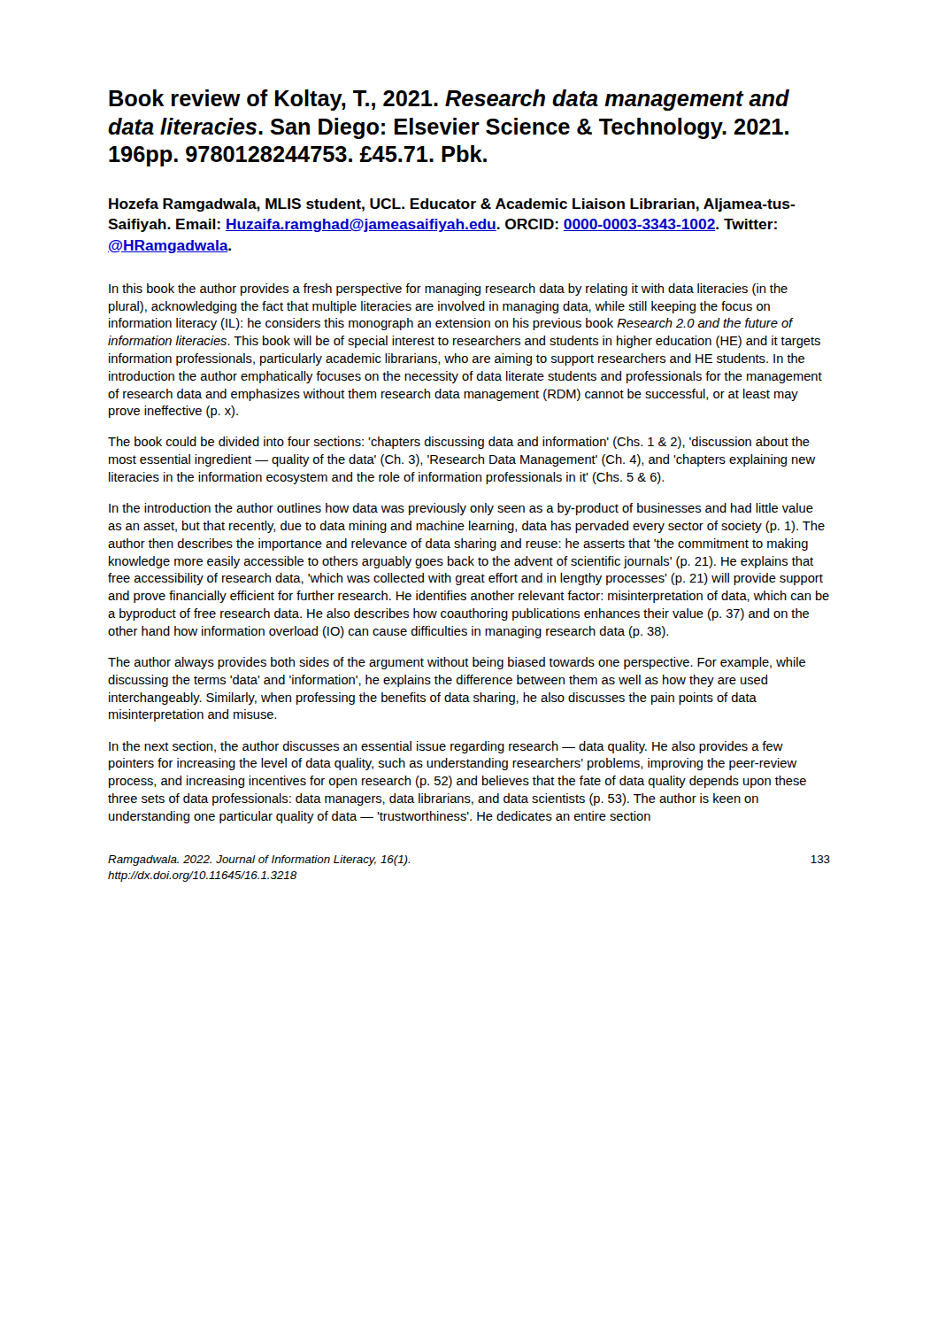Book review of Koltay, T., 2021. Research data management and data literacies. San Diego: Elsevier Science & Technology. 2021. 196pp. 9780128244753. £45.71. Pbk.
Hozefa Ramgadwala, MLIS student, UCL. Educator & Academic Liaison Librarian, Aljamea-tus-Saifiyah. Email: Huzaifa.ramghad@jameasaifiyah.edu. ORCID: 0000-0003-3343-1002. Twitter: @HRamgadwala.
In this book the author provides a fresh perspective for managing research data by relating it with data literacies (in the plural), acknowledging the fact that multiple literacies are involved in managing data, while still keeping the focus on information literacy (IL): he considers this monograph an extension on his previous book Research 2.0 and the future of information literacies. This book will be of special interest to researchers and students in higher education (HE) and it targets information professionals, particularly academic librarians, who are aiming to support researchers and HE students. In the introduction the author emphatically focuses on the necessity of data literate students and professionals for the management of research data and emphasizes without them research data management (RDM) cannot be successful, or at least may prove ineffective (p. x).
The book could be divided into four sections: 'chapters discussing data and information' (Chs. 1 & 2), 'discussion about the most essential ingredient — quality of the data' (Ch. 3), 'Research Data Management' (Ch. 4), and 'chapters explaining new literacies in the information ecosystem and the role of information professionals in it' (Chs. 5 & 6).
In the introduction the author outlines how data was previously only seen as a by-product of businesses and had little value as an asset, but that recently, due to data mining and machine learning, data has pervaded every sector of society (p. 1). The author then describes the importance and relevance of data sharing and reuse: he asserts that 'the commitment to making knowledge more easily accessible to others arguably goes back to the advent of scientific journals' (p. 21). He explains that free accessibility of research data, 'which was collected with great effort and in lengthy processes' (p. 21) will provide support and prove financially efficient for further research. He identifies another relevant factor: misinterpretation of data, which can be a byproduct of free research data. He also describes how coauthoring publications enhances their value (p. 37) and on the other hand how information overload (IO) can cause difficulties in managing research data (p. 38).
The author always provides both sides of the argument without being biased towards one perspective. For example, while discussing the terms 'data' and 'information', he explains the difference between them as well as how they are used interchangeably. Similarly, when professing the benefits of data sharing, he also discusses the pain points of data misinterpretation and misuse.
In the next section, the author discusses an essential issue regarding research — data quality. He also provides a few pointers for increasing the level of data quality, such as understanding researchers' problems, improving the peer-review process, and increasing incentives for open research (p. 52) and believes that the fate of data quality depends upon these three sets of data professionals: data managers, data librarians, and data scientists (p. 53). The author is keen on understanding one particular quality of data — 'trustworthiness'. He dedicates an entire section
Ramgadwala. 2022. Journal of Information Literacy, 16(1).
http://dx.doi.org/10.11645/16.1.3218
133